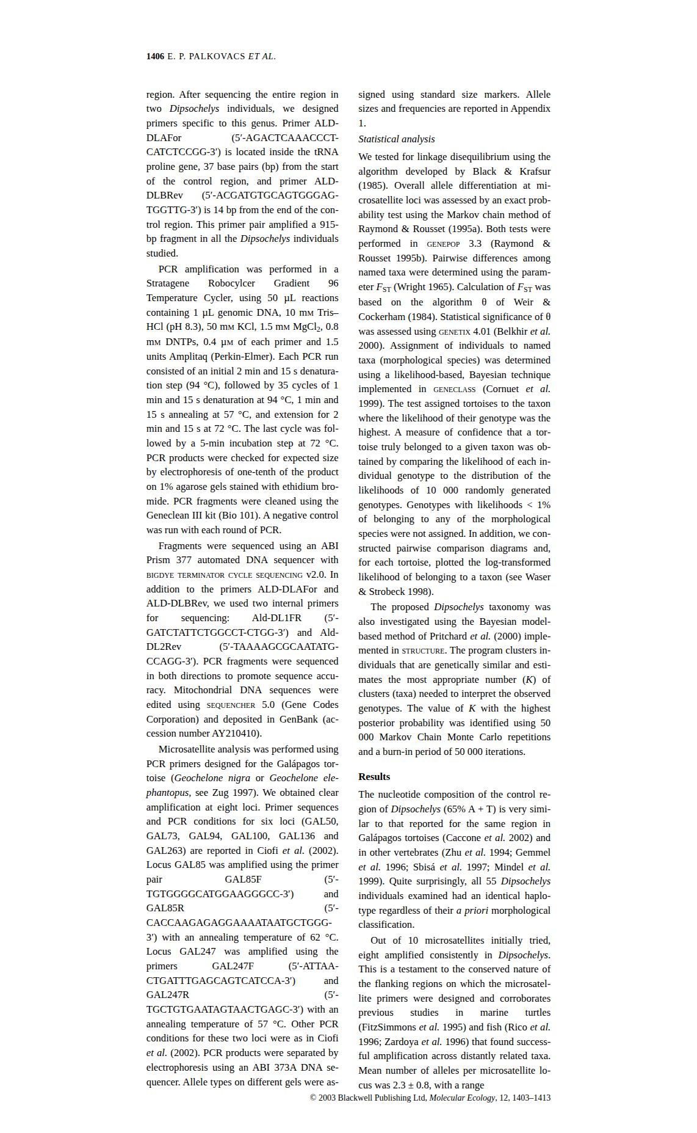1406 E. P. PALKOVACS ET AL.
region. After sequencing the entire region in two Dipsochelys individuals, we designed primers specific to this genus. Primer ALD-DLAFor (5′-AGACTCAAACCCT-CATCTCCGG-3′) is located inside the tRNA proline gene, 37 base pairs (bp) from the start of the control region, and primer ALD-DLBRev (5′-ACGATGTGCAGTGGGAG-TGGTTG-3′) is 14 bp from the end of the control region. This primer pair amplified a 915-bp fragment in all the Dipsochelys individuals studied.
PCR amplification was performed in a Stratagene Robocylcer Gradient 96 Temperature Cycler, using 50 µL reactions containing 1 µL genomic DNA, 10 mm Tris–HCl (pH 8.3), 50 mm KCl, 1.5 mm MgCl2, 0.8 mm DNTPs, 0.4 µm of each primer and 1.5 units Amplitaq (Perkin-Elmer). Each PCR run consisted of an initial 2 min and 15 s denaturation step (94 °C), followed by 35 cycles of 1 min and 15 s denaturation at 94 °C, 1 min and 15 s annealing at 57 °C, and extension for 2 min and 15 s at 72 °C. The last cycle was followed by a 5-min incubation step at 72 °C. PCR products were checked for expected size by electrophoresis of one-tenth of the product on 1% agarose gels stained with ethidium bromide. PCR fragments were cleaned using the Geneclean III kit (Bio 101). A negative control was run with each round of PCR.
Fragments were sequenced using an ABI Prism 377 automated DNA sequencer with bigdye terminator cycle sequencing v2.0. In addition to the primers ALD-DLAFor and ALD-DLBRev, we used two internal primers for sequencing: Ald-DL1FR (5′-GATCTATTCTGGCCT-CTGG-3′) and Ald-DL2Rev (5′-TAAAAGCGCAATATG-CCAGG-3′). PCR fragments were sequenced in both directions to promote sequence accuracy. Mitochondrial DNA sequences were edited using sequencher 5.0 (Gene Codes Corporation) and deposited in GenBank (accession number AY210410).
Microsatellite analysis was performed using PCR primers designed for the Galápagos tortoise (Geochelone nigra or Geochelone elephantopus, see Zug 1997). We obtained clear amplification at eight loci. Primer sequences and PCR conditions for six loci (GAL50, GAL73, GAL94, GAL100, GAL136 and GAL263) are reported in Ciofi et al. (2002). Locus GAL85 was amplified using the primer pair GAL85F (5′-TGTGGGGCATGGAAGGGCC-3′) and GAL85R (5′-CACCAAGAGAGGAAAATAATGCTGGG-3′) with an annealing temperature of 62 °C. Locus GAL247 was amplified using the primers GAL247F (5′-ATTAA-CTGATTTGAGCAGTCATCCA-3′) and GAL247R (5′-TGCTGTGAATAGTAACTGAGC-3′) with an annealing temperature of 57 °C. Other PCR conditions for these two loci were as in Ciofi et al. (2002). PCR products were separated by electrophoresis using an ABI 373A DNA sequencer. Allele types on different gels were assigned using standard size markers. Allele sizes and frequencies are reported in Appendix 1.
Statistical analysis
We tested for linkage disequilibrium using the algorithm developed by Black & Krafsur (1985). Overall allele differentiation at microsatellite loci was assessed by an exact probability test using the Markov chain method of Raymond & Rousset (1995a). Both tests were performed in genepop 3.3 (Raymond & Rousset 1995b). Pairwise differences among named taxa were determined using the parameter FST (Wright 1965). Calculation of FST was based on the algorithm θ of Weir & Cockerham (1984). Statistical significance of θ was assessed using genetix 4.01 (Belkhir et al. 2000). Assignment of individuals to named taxa (morphological species) was determined using a likelihood-based, Bayesian technique implemented in geneclass (Cornuet et al. 1999). The test assigned tortoises to the taxon where the likelihood of their genotype was the highest. A measure of confidence that a tortoise truly belonged to a given taxon was obtained by comparing the likelihood of each individual genotype to the distribution of the likelihoods of 10 000 randomly generated genotypes. Genotypes with likelihoods < 1% of belonging to any of the morphological species were not assigned. In addition, we constructed pairwise comparison diagrams and, for each tortoise, plotted the log-transformed likelihood of belonging to a taxon (see Waser & Strobeck 1998).
The proposed Dipsochelys taxonomy was also investigated using the Bayesian model-based method of Pritchard et al. (2000) implemented in structure. The program clusters individuals that are genetically similar and estimates the most appropriate number (K) of clusters (taxa) needed to interpret the observed genotypes. The value of K with the highest posterior probability was identified using 50 000 Markov Chain Monte Carlo repetitions and a burn-in period of 50 000 iterations.
Results
The nucleotide composition of the control region of Dipsochelys (65% A + T) is very similar to that reported for the same region in Galápagos tortoises (Caccone et al. 2002) and in other vertebrates (Zhu et al. 1994; Gemmel et al. 1996; Sbisá et al. 1997; Mindel et al. 1999). Quite surprisingly, all 55 Dipsochelys individuals examined had an identical haplotype regardless of their a priori morphological classification.
Out of 10 microsatellites initially tried, eight amplified consistently in Dipsochelys. This is a testament to the conserved nature of the flanking regions on which the microsatellite primers were designed and corroborates previous studies in marine turtles (FitzSimmons et al. 1995) and fish (Rico et al. 1996; Zardoya et al. 1996) that found successful amplification across distantly related taxa. Mean number of alleles per microsatellite locus was 2.3 ± 0.8, with a range
© 2003 Blackwell Publishing Ltd, Molecular Ecology, 12, 1403–1413